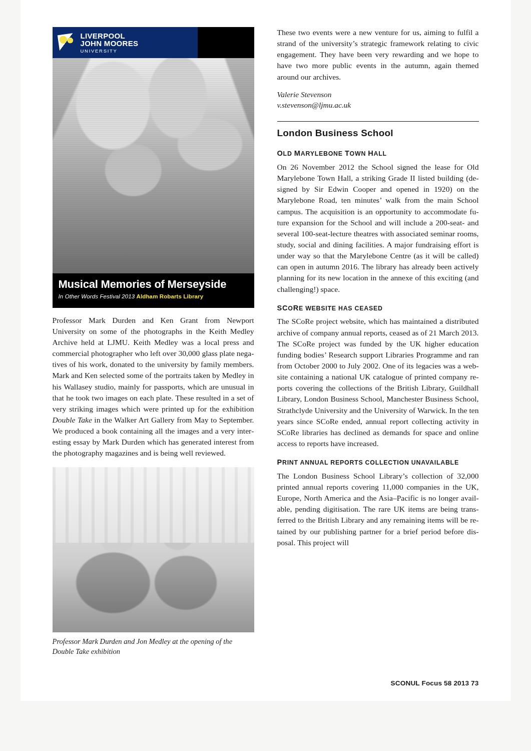Liverpool
John Moores
University
Musical Memories of Merseyside
In Other Words Festival 2013 Aldham Robarts Library
Professor Mark Durden and Ken Grant from Newport University on some of the photographs in the Keith Medley Archive held at LJMU. Keith Medley was a local press and commercial photographer who left over 30,000 glass plate negatives of his work, donated to the university by family members. Mark and Ken selected some of the portraits taken by Medley in his Wallasey studio, mainly for passports, which are unusual in that he took two images on each plate. These resulted in a set of very striking images which were printed up for the exhibition Double Take in the Walker Art Gallery from May to September. We produced a book containing all the images and a very interesting essay by Mark Durden which has generated interest from the photography magazines and is being well reviewed.
Professor Mark Durden and Jon Medley at the opening of the Double Take exhibition
These two events were a new venture for us, aiming to fulfil a strand of the university’s strategic framework relating to civic engagement. They have been very rewarding and we hope to have two more public events in the autumn, again themed around our archives.
Valerie Stevenson
v.stevenson@ljmu.ac.uk
London Business School
Old Marylebone Town Hall
On 26 November 2012 the School signed the lease for Old Marylebone Town Hall, a striking Grade II listed building (designed by Sir Edwin Cooper and opened in 1920) on the Marylebone Road, ten minutes’ walk from the main School campus. The acquisition is an opportunity to accommodate future expansion for the School and will include a 200-seat- and several 100-seat-lecture theatres with associated seminar rooms, study, social and dining facilities. A major fundraising effort is under way so that the Marylebone Centre (as it will be called) can open in autumn 2016. The library has already been actively planning for its new location in the annexe of this exciting (and challenging!) space.
SCoRe website has ceased
The SCoRe project website, which has maintained a distributed archive of company annual reports, ceased as of 21 March 2013. The SCoRe project was funded by the UK higher education funding bodies’ Research support Libraries Programme and ran from October 2000 to July 2002. One of its legacies was a website containing a national UK catalogue of printed company reports covering the collections of the British Library, Guildhall Library, London Business School, Manchester Business School, Strathclyde University and the University of Warwick. In the ten years since SCoRe ended, annual report collecting activity in SCoRe libraries has declined as demands for space and online access to reports have increased.
Print annual reports collection unavailable
The London Business School Library’s collection of 32,000 printed annual reports covering 11,000 companies in the UK, Europe, North America and the Asia–Pacific is no longer available, pending digitisation. The rare UK items are being transferred to the British Library and any remaining items will be retained by our publishing partner for a brief period before disposal. This project will
SCONUL Focus 58 2013 73